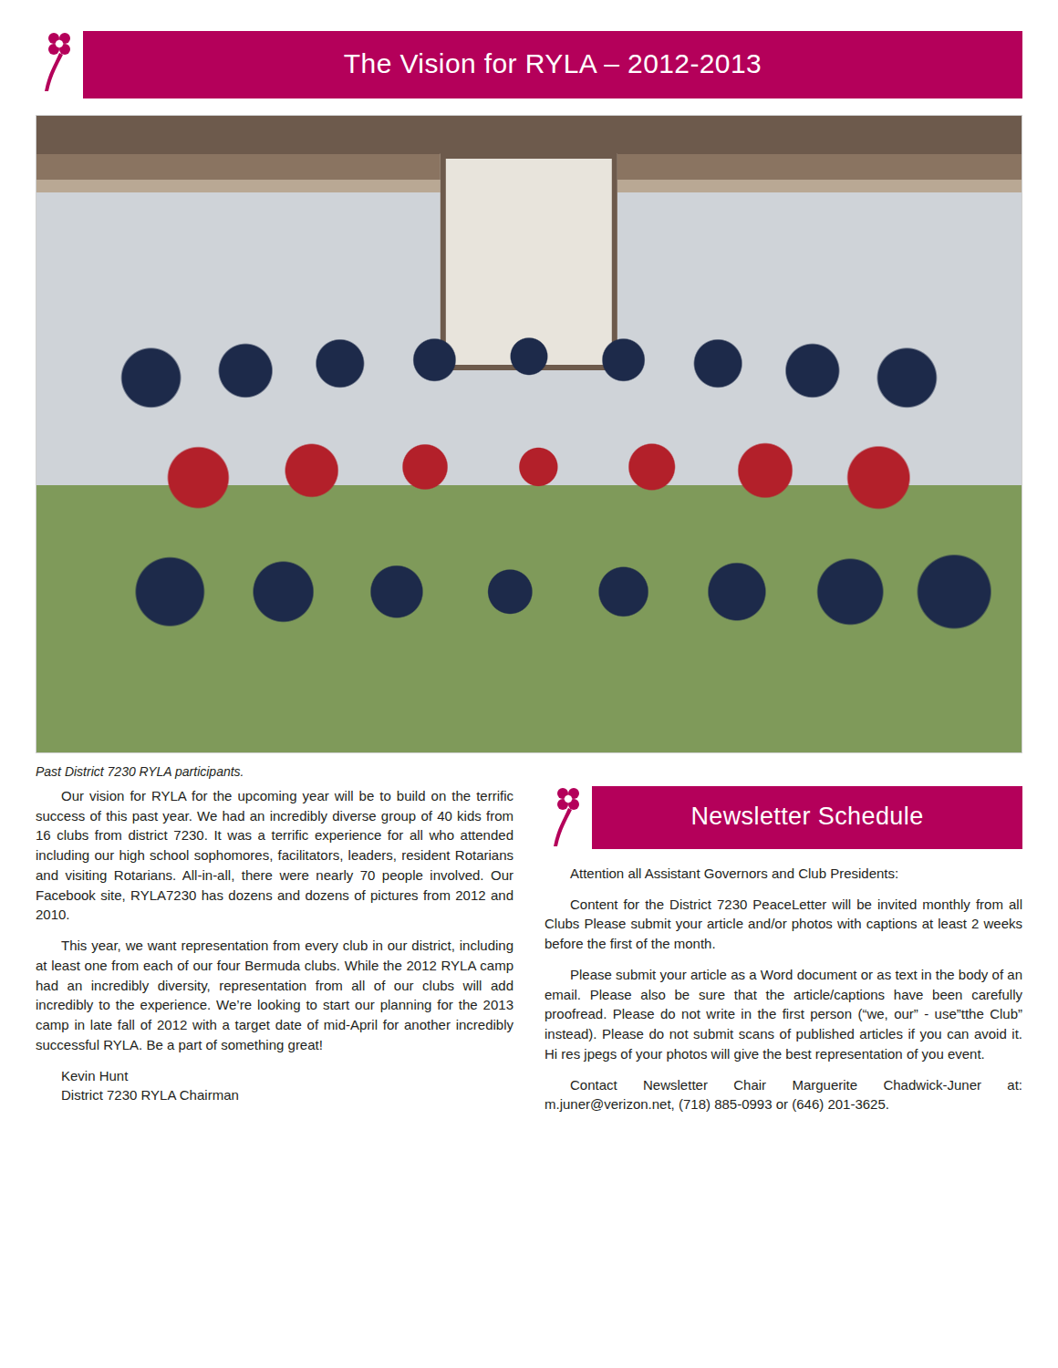The Vision for RYLA – 2012-2013
Past District 7230 RYLA participants.
Our vision for RYLA for the upcoming year will be to build on the terrific success of this past year. We had an incredibly diverse group of 40 kids from 16 clubs from district 7230. It was a terrific experience for all who attended including our high school sophomores, facilitators, leaders, resident Rotarians and visiting Rotarians. All-in-all, there were nearly 70 people involved. Our Facebook site, RYLA7230 has dozens and dozens of pictures from 2012 and 2010.
This year, we want representation from every club in our district, including at least one from each of our four Bermuda clubs. While the 2012 RYLA camp had an incredibly diversity, representation from all of our clubs will add incredibly to the experience. We’re looking to start our planning for the 2013 camp in late fall of 2012 with a target date of mid-April for another incredibly successful RYLA. Be a part of something great!
Kevin Hunt District 7230 RYLA Chairman
Newsletter Schedule
Attention all Assistant Governors and Club Presidents:
Content for the District 7230 PeaceLetter will be invited monthly from all Clubs Please submit your article and/or photos with captions at least 2 weeks before the first of the month.
Please submit your article as a Word document or as text in the body of an email. Please also be sure that the article/captions have been carefully proofread. Please do not write in the first person (“we, our” - use”tthe Club” instead). Please do not submit scans of published articles if you can avoid it. Hi res jpegs of your photos will give the best representation of you event.
Contact Newsletter Chair Marguerite Chadwick-Juner at: m.juner@verizon.net, (718) 885-0993 or (646) 201-3625.